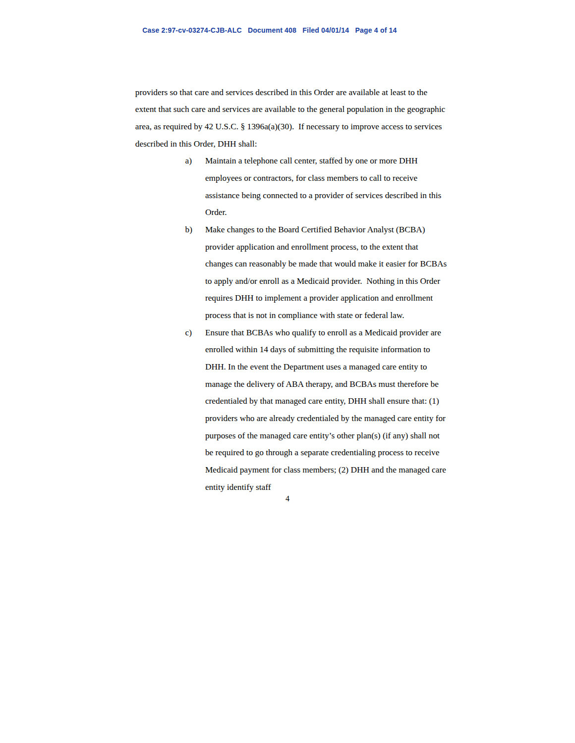Case 2:97-cv-03274-CJB-ALC Document 408 Filed 04/01/14 Page 4 of 14
providers so that care and services described in this Order are available at least to the extent that such care and services are available to the general population in the geographic area, as required by 42 U.S.C. § 1396a(a)(30). If necessary to improve access to services described in this Order, DHH shall:
a) Maintain a telephone call center, staffed by one or more DHH employees or contractors, for class members to call to receive assistance being connected to a provider of services described in this Order.
b) Make changes to the Board Certified Behavior Analyst (BCBA) provider application and enrollment process, to the extent that changes can reasonably be made that would make it easier for BCBAs to apply and/or enroll as a Medicaid provider. Nothing in this Order requires DHH to implement a provider application and enrollment process that is not in compliance with state or federal law.
c) Ensure that BCBAs who qualify to enroll as a Medicaid provider are enrolled within 14 days of submitting the requisite information to DHH. In the event the Department uses a managed care entity to manage the delivery of ABA therapy, and BCBAs must therefore be credentialed by that managed care entity, DHH shall ensure that: (1) providers who are already credentialed by the managed care entity for purposes of the managed care entity’s other plan(s) (if any) shall not be required to go through a separate credentialing process to receive Medicaid payment for class members; (2) DHH and the managed care entity identify staff
4